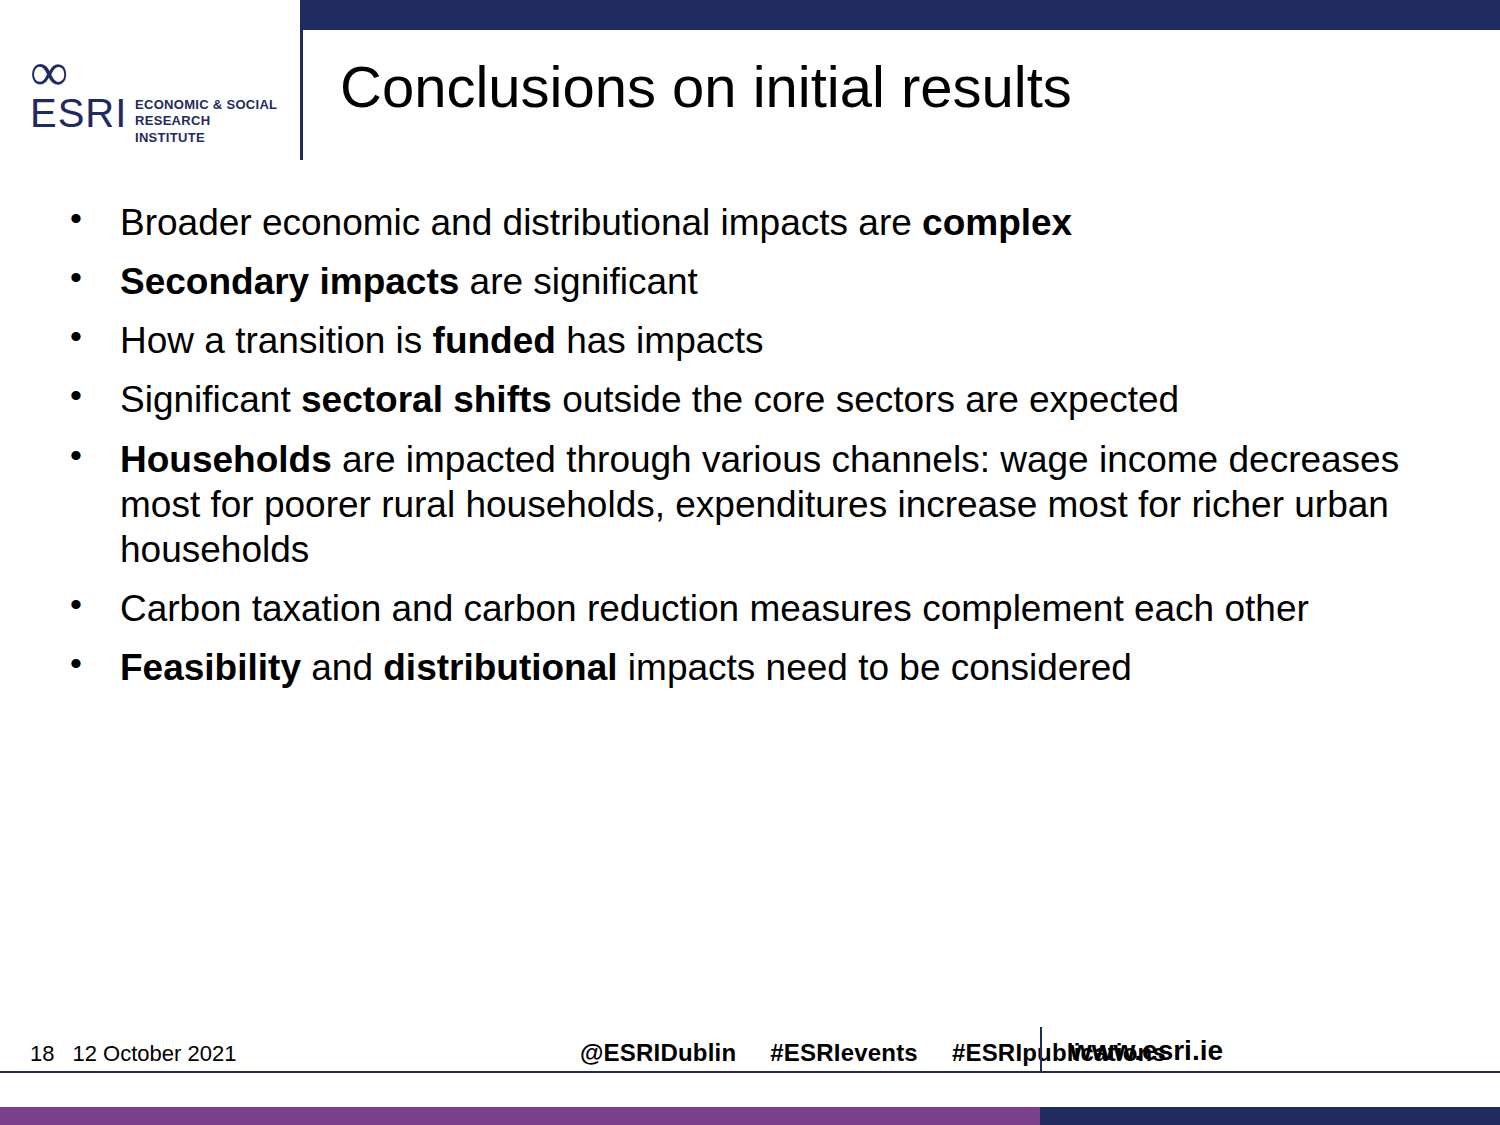∞
ESRI
ECONOMIC & SOCIAL
RESEARCH INSTITUTE
Conclusions on initial results
Broader economic and distributional impacts are complex
Secondary impacts are significant
How a transition is funded has impacts
Significant sectoral shifts outside the core sectors are expected
Households are impacted through various channels: wage income decreases most for poorer rural households, expenditures increase most for richer urban households
Carbon taxation and carbon reduction measures complement each other
Feasibility and distributional impacts need to be considered
1812 October 2021
@ESRIDublin#ESRIevents#ESRIpublications
www.esri.ie